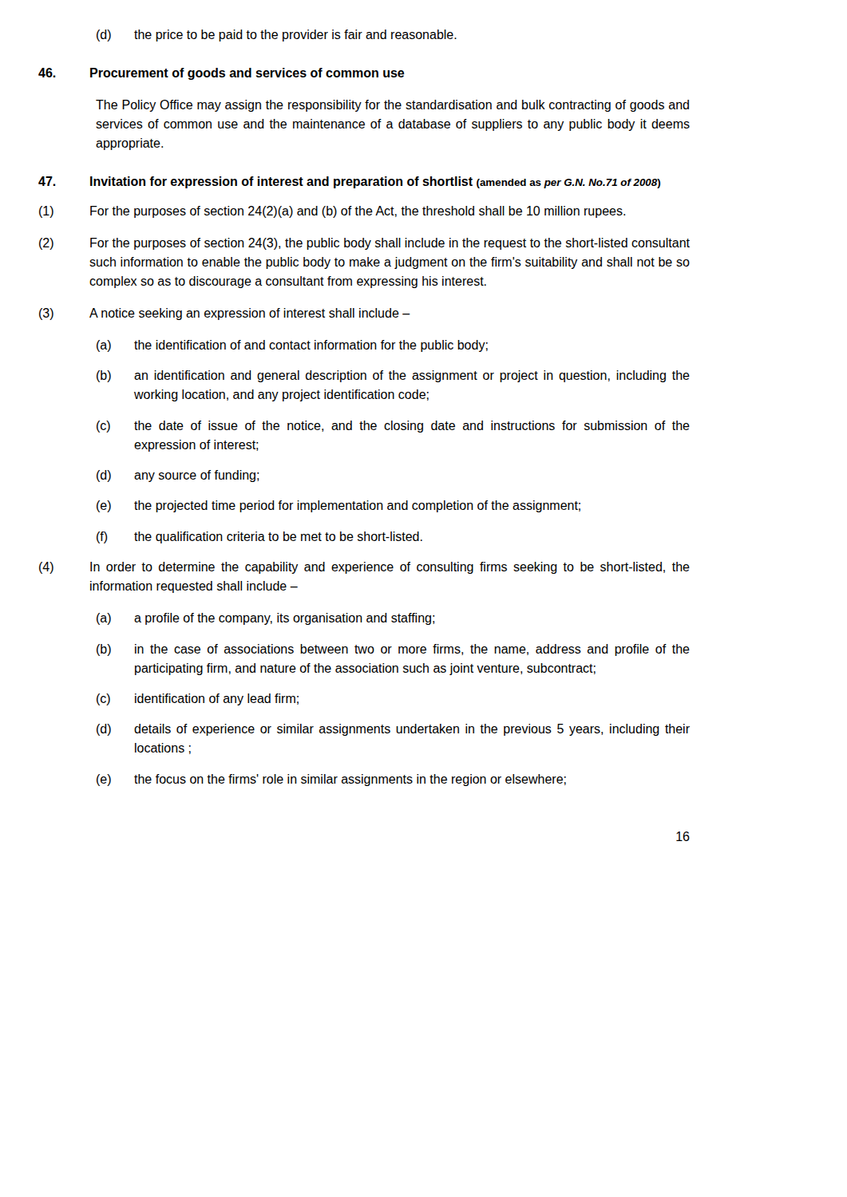(d) the price to be paid to the provider is fair and reasonable.
46. Procurement of goods and services of common use
The Policy Office may assign the responsibility for the standardisation and bulk contracting of goods and services of common use and the maintenance of a database of suppliers to any public body it deems appropriate.
47. Invitation for expression of interest and preparation of shortlist (amended as per G.N. No.71 of 2008)
(1) For the purposes of section 24(2)(a) and (b) of the Act, the threshold shall be 10 million rupees.
(2) For the purposes of section 24(3), the public body shall include in the request to the short-listed consultant such information to enable the public body to make a judgment on the firm's suitability and shall not be so complex so as to discourage a consultant from expressing his interest.
(3) A notice seeking an expression of interest shall include –
(a) the identification of and contact information for the public body;
(b) an identification and general description of the assignment or project in question, including the working location, and any project identification code;
(c) the date of issue of the notice, and the closing date and instructions for submission of the expression of interest;
(d) any source of funding;
(e) the projected time period for implementation and completion of the assignment;
(f) the qualification criteria to be met to be short-listed.
(4) In order to determine the capability and experience of consulting firms seeking to be short-listed, the information requested shall include –
(a) a profile of the company, its organisation and staffing;
(b) in the case of associations between two or more firms, the name, address and profile of the participating firm, and nature of the association such as joint venture, subcontract;
(c) identification of any lead firm;
(d) details of experience or similar assignments undertaken in the previous 5 years, including their locations ;
(e) the focus on the firms' role in similar assignments in the region or elsewhere;
16